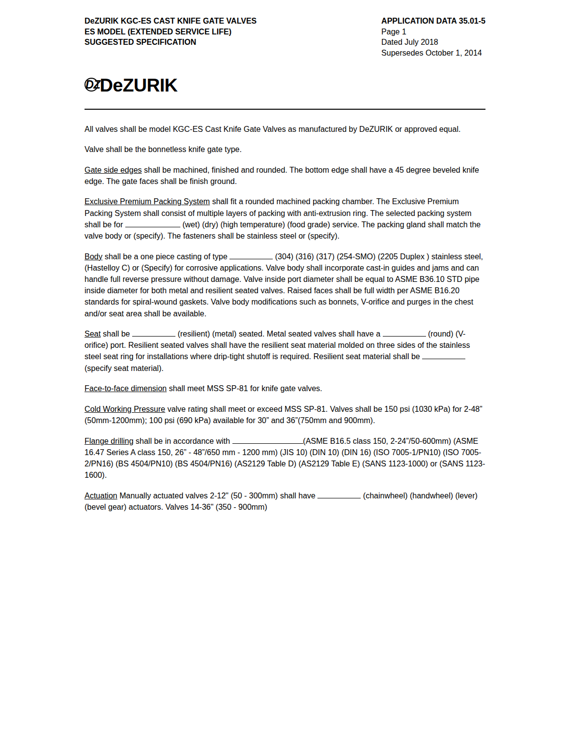DeZURIK KGC-ES CAST KNIFE GATE VALVES
ES MODEL (EXTENDED SERVICE LIFE)
SUGGESTED SPECIFICATION
APPLICATION DATA 35.01-5
Page 1
Dated July 2018
Supersedes October 1, 2014
DZDeZURIK
All valves shall be model KGC-ES Cast Knife Gate Valves as manufactured by DeZURIK or approved equal.
Valve shall be the bonnetless knife gate type.
Gate side edges shall be machined, finished and rounded. The bottom edge shall have a 45 degree beveled knife edge. The gate faces shall be finish ground.
Exclusive Premium Packing System shall fit a rounded machined packing chamber. The Exclusive Premium Packing System shall consist of multiple layers of packing with anti-extrusion ring. The selected packing system shall be for (wet) (dry) (high temperature) (food grade) service. The packing gland shall match the valve body or (specify). The fasteners shall be stainless steel or (specify).
Body shall be a one piece casting of type (304) (316) (317) (254-SMO) (2205 Duplex ) stainless steel, (Hastelloy C) or (Specify) for corrosive applications. Valve body shall incorporate cast-in guides and jams and can handle full reverse pressure without damage. Valve inside port diameter shall be equal to ASME B36.10 STD pipe inside diameter for both metal and resilient seated valves. Raised faces shall be full width per ASME B16.20 standards for spiral-wound gaskets. Valve body modifications such as bonnets, V-orifice and purges in the chest and/or seat area shall be available.
Seat shall be (resilient) (metal) seated. Metal seated valves shall have a (round) (V-orifice) port. Resilient seated valves shall have the resilient seat material molded on three sides of the stainless steel seat ring for installations where drip-tight shutoff is required. Resilient seat material shall be (specify seat material).
Face-to-face dimension shall meet MSS SP-81 for knife gate valves.
Cold Working Pressure valve rating shall meet or exceed MSS SP-81. Valves shall be 150 psi (1030 kPa) for 2-48” (50mm-1200mm); 100 psi (690 kPa) available for 30” and 36”(750mm and 900mm).
Flange drilling shall be in accordance with (ASME B16.5 class 150, 2-24”/50-600mm) (ASME 16.47 Series A class 150, 26” - 48”/650 mm - 1200 mm) (JIS 10) (DIN 10) (DIN 16) (ISO 7005-1/PN10) (ISO 7005-2/PN16) (BS 4504/PN10) (BS 4504/PN16) (AS2129 Table D) (AS2129 Table E) (SANS 1123-1000) or (SANS 1123-1600).
Actuation Manually actuated valves 2-12" (50 - 300mm) shall have (chainwheel) (handwheel) (lever) (bevel gear) actuators. Valves 14-36" (350 - 900mm)